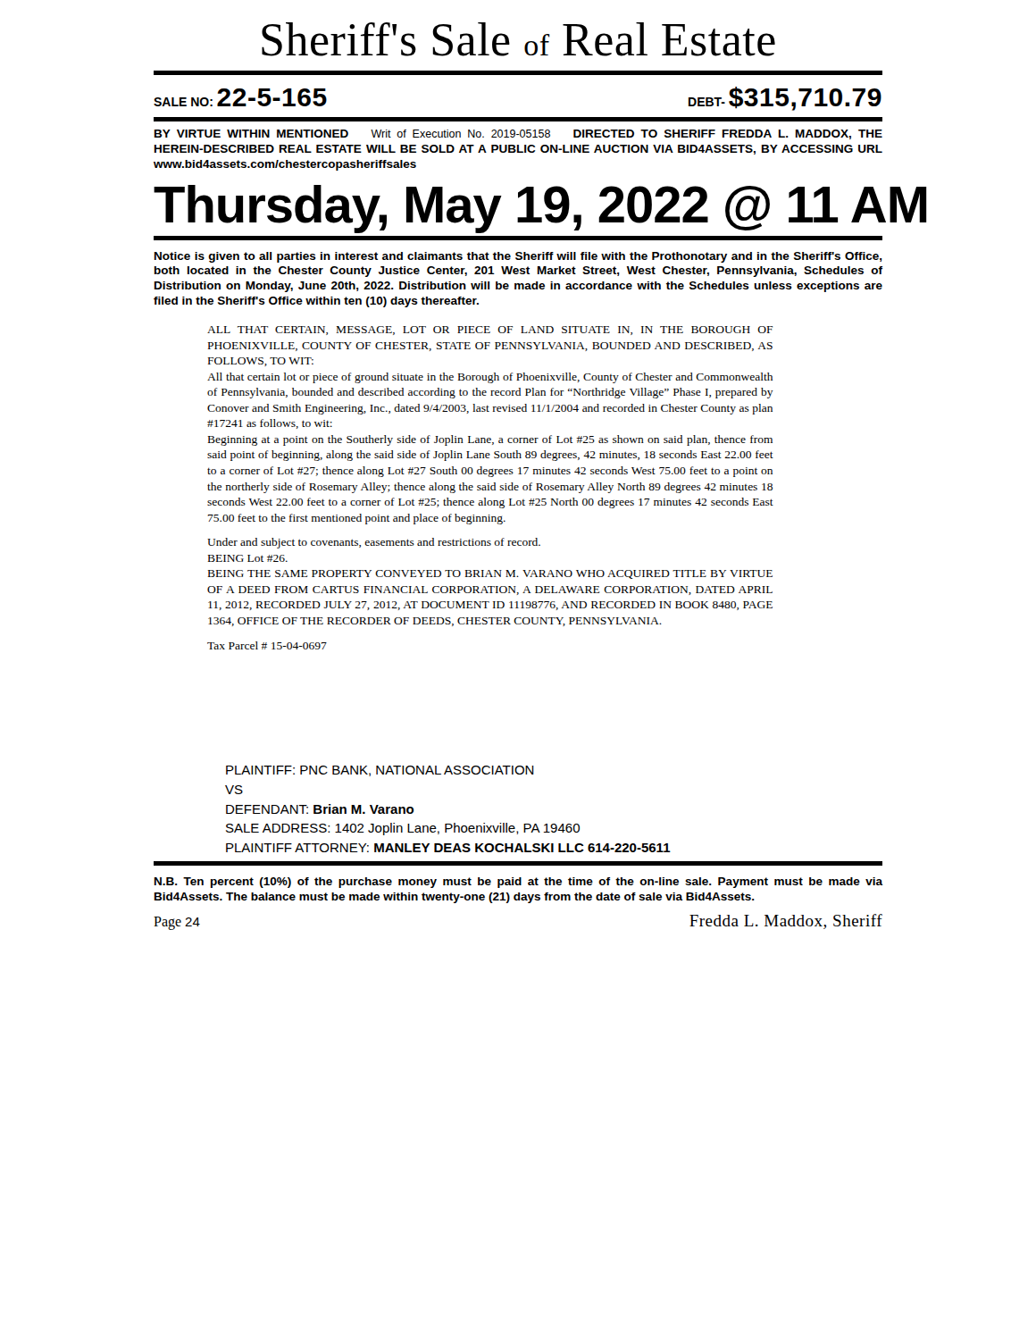Sheriff's Sale of Real Estate
SALE NO: 22-5-165
DEBT- $315,710.79
BY VIRTUE WITHIN MENTIONED Writ of Execution No. 2019-05158 DIRECTED TO SHERIFF FREDDA L. MADDOX, THE HEREIN-DESCRIBED REAL ESTATE WILL BE SOLD AT A PUBLIC ON-LINE AUCTION VIA BID4ASSETS, BY ACCESSING URL www.bid4assets.com/chestercopasheriffsales
Thursday, May 19, 2022 @ 11 AM
Notice is given to all parties in interest and claimants that the Sheriff will file with the Prothonotary and in the Sheriff's Office, both located in the Chester County Justice Center, 201 West Market Street, West Chester, Pennsylvania, Schedules of Distribution on Monday, June 20th, 2022. Distribution will be made in accordance with the Schedules unless exceptions are filed in the Sheriff's Office within ten (10) days thereafter.
ALL THAT CERTAIN, MESSAGE, LOT OR PIECE OF LAND SITUATE IN, IN THE BOROUGH OF PHOENIXVILLE, COUNTY OF CHESTER, STATE OF PENNSYLVANIA, BOUNDED AND DESCRIBED, AS FOLLOWS, TO WIT:
All that certain lot or piece of ground situate in the Borough of Phoenixville, County of Chester and Commonwealth of Pennsylvania, bounded and described according to the record Plan for “Northridge Village” Phase I, prepared by Conover and Smith Engineering, Inc., dated 9/4/2003, last revised 11/1/2004 and recorded in Chester County as plan #17241 as follows, to wit:
Beginning at a point on the Southerly side of Joplin Lane, a corner of Lot #25 as shown on said plan, thence from said point of beginning, along the said side of Joplin Lane South 89 degrees, 42 minutes, 18 seconds East 22.00 feet to a corner of Lot #27; thence along Lot #27 South 00 degrees 17 minutes 42 seconds West 75.00 feet to a point on the northerly side of Rosemary Alley; thence along the said side of Rosemary Alley North 89 degrees 42 minutes 18 seconds West 22.00 feet to a corner of Lot #25; thence along Lot #25 North 00 degrees 17 minutes 42 seconds East 75.00 feet to the first mentioned point and place of beginning.
Under and subject to covenants, easements and restrictions of record.
BEING Lot #26.
BEING THE SAME PROPERTY CONVEYED TO BRIAN M. VARANO WHO ACQUIRED TITLE BY VIRTUE OF A DEED FROM CARTUS FINANCIAL CORPORATION, A DELAWARE CORPORATION, DATED APRIL 11, 2012, RECORDED JULY 27, 2012, AT DOCUMENT ID 11198776, AND RECORDED IN BOOK 8480, PAGE 1364, OFFICE OF THE RECORDER OF DEEDS, CHESTER COUNTY, PENNSYLVANIA.
Tax Parcel # 15-04-0697
PLAINTIFF: PNC BANK, NATIONAL ASSOCIATION
VS
DEFENDANT: Brian M. Varano
SALE ADDRESS: 1402 Joplin Lane, Phoenixville, PA 19460
PLAINTIFF ATTORNEY: MANLEY DEAS KOCHALSKI LLC 614-220-5611
N.B. Ten percent (10%) of the purchase money must be paid at the time of the on-line sale. Payment must be made via Bid4Assets. The balance must be made within twenty-one (21) days from the date of sale via Bid4Assets.
Page 24
Fredda L. Maddox, Sheriff